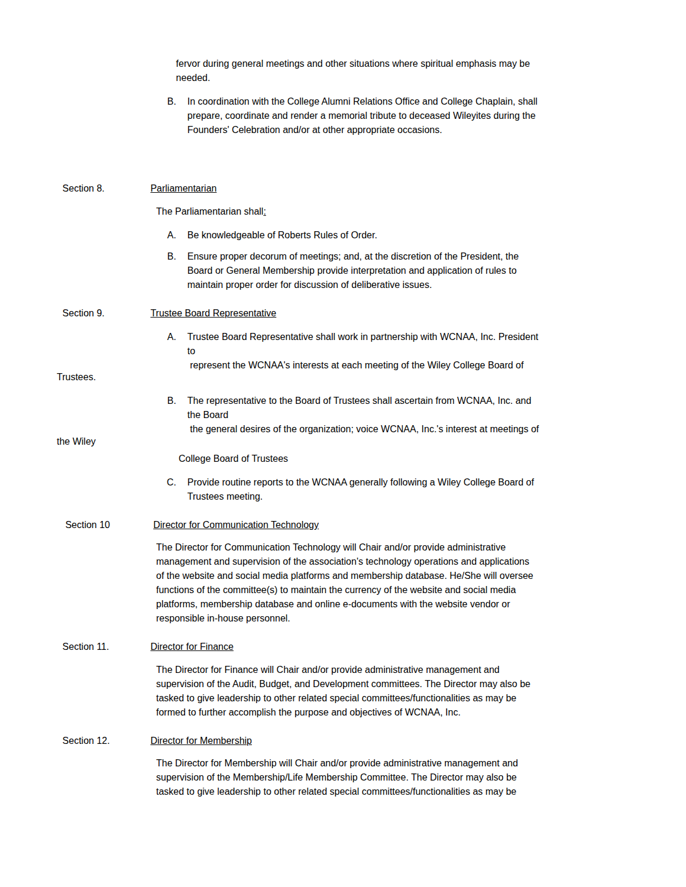fervor during general meetings and other situations where spiritual emphasis may be needed.
In coordination with the College Alumni Relations Office and College Chaplain, shall prepare, coordinate and render a memorial tribute to deceased Wileyites during the Founders' Celebration and/or at other appropriate occasions.
Section 8.
Parliamentarian
The Parliamentarian shall:
Be knowledgeable of Roberts Rules of Order.
Ensure proper decorum of meetings; and, at the discretion of the President, the Board or General Membership provide interpretation and application of rules to maintain proper order for discussion of deliberative issues.
Section 9.
Trustee Board Representative
Trustee Board Representative shall work in partnership with WCNAA, Inc. President to
represent the WCNAA's interests at each meeting of the Wiley College Board of
Trustees.
The representative to the Board of Trustees shall ascertain from WCNAA, Inc. and the Board
the general desires of the organization; voice WCNAA, Inc.'s interest at meetings of
the Wiley
College Board of Trustees
Provide routine reports to the WCNAA generally following a Wiley College Board of Trustees meeting.
Section 10
Director for Communication Technology
The Director for Communication Technology will Chair and/or provide administrative management and supervision of the association's technology operations and applications of the website and social media platforms and membership database. He/She will oversee functions of the committee(s) to maintain the currency of the website and social media platforms, membership database and online e-documents with the website vendor or responsible in-house personnel.
Section 11.
Director for Finance
The Director for Finance will Chair and/or provide administrative management and supervision of the Audit, Budget, and Development committees. The Director may also be tasked to give leadership to other related special committees/functionalities as may be formed to further accomplish the purpose and objectives of WCNAA, Inc.
Section 12.
Director for Membership
The Director for Membership will Chair and/or provide administrative management and supervision of the Membership/Life Membership Committee. The Director may also be tasked to give leadership to other related special committees/functionalities as may be